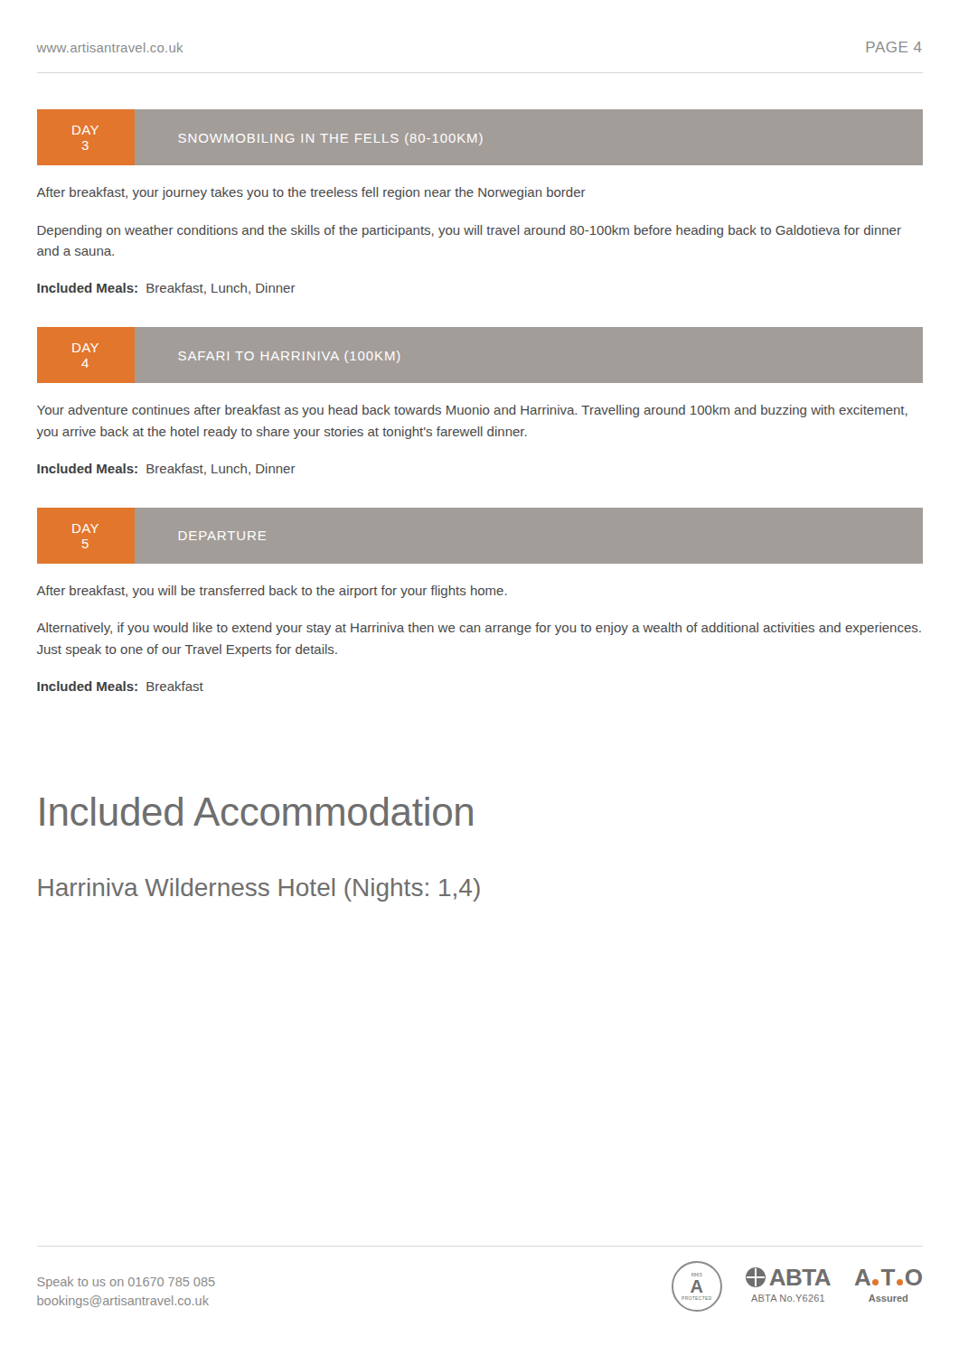www.artisantravel.co.uk
PAGE 4
DAY 3
SNOWMOBILING IN THE FELLS (80-100KM)
After breakfast, your journey takes you to the treeless fell region near the Norwegian border
Depending on weather conditions and the skills of the participants, you will travel around 80-100km before heading back to Galdotieva for dinner and a sauna.
Included Meals: Breakfast, Lunch, Dinner
DAY 4
SAFARI TO HARRINIVA (100KM)
Your adventure continues after breakfast as you head back towards Muonio and Harriniva. Travelling around 100km and buzzing with excitement, you arrive back at the hotel ready to share your stories at tonight's farewell dinner.
Included Meals: Breakfast, Lunch, Dinner
DAY 5
DEPARTURE
After breakfast, you will be transferred back to the airport for your flights home.
Alternatively, if you would like to extend your stay at Harriniva then we can arrange for you to enjoy a wealth of additional activities and experiences. Just speak to one of our Travel Experts for details.
Included Meals: Breakfast
Included Accommodation
Harriniva Wilderness Hotel (Nights: 1,4)
Speak to us on 01670 785 085
bookings@artisantravel.co.uk
8865
A
PROTECTED
ABTA
ABTA No.Y6261
A T O
Assured